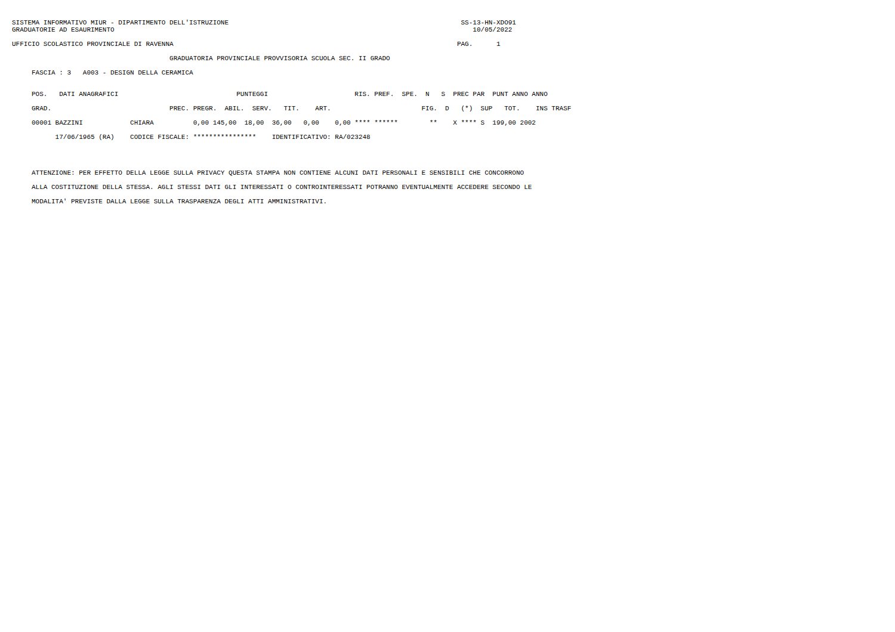SISTEMA INFORMATIVO MIUR - DIPARTIMENTO DELL'ISTRUZIONE SS-13-HN-XDO91 GRADUATORIE AD ESAURIMENTO 10/05/2022 UFFICIO SCOLASTICO PROVINCIALE DI RAVENNA PAG. 1 GRADUATORIA PROVINCIALE PROVVISORIA SCUOLA SEC. II GRADO FASCIA : 3 A003 - DESIGN DELLA CERAMICA POS. DATI ANAGRAFICI PUNTEGGI RIS. PREF. SPE. N S PREC PAR PUNT ANNO ANNO GRAD. PREC. PREGR. ABIL. SERV. TIT. ART. FIG. D (*) SUP TOT. INS TRASF 00001 BAZZINI CHIARA 0,00 145,00 18,00 36,00 0,00 0,00 **** ****** ** X **** S 199,00 2002 17/06/1965 (RA) CODICE FISCALE: **************** IDENTIFICATIVO: RA/023248 ATTENZIONE: PER EFFETTO DELLA LEGGE SULLA PRIVACY QUESTA STAMPA NON CONTIENE ALCUNI DATI PERSONALI E SENSIBILI CHE CONCORRONO ALLA COSTITUZIONE DELLA STESSA. AGLI STESSI DATI GLI INTERESSATI O CONTROINTERESSATI POTRANNO EVENTUALMENTE ACCEDERE SECONDO LE MODALITA' PREVISTE DALLA LEGGE SULLA TRASPARENZA DEGLI ATTI AMMINISTRATIVI.